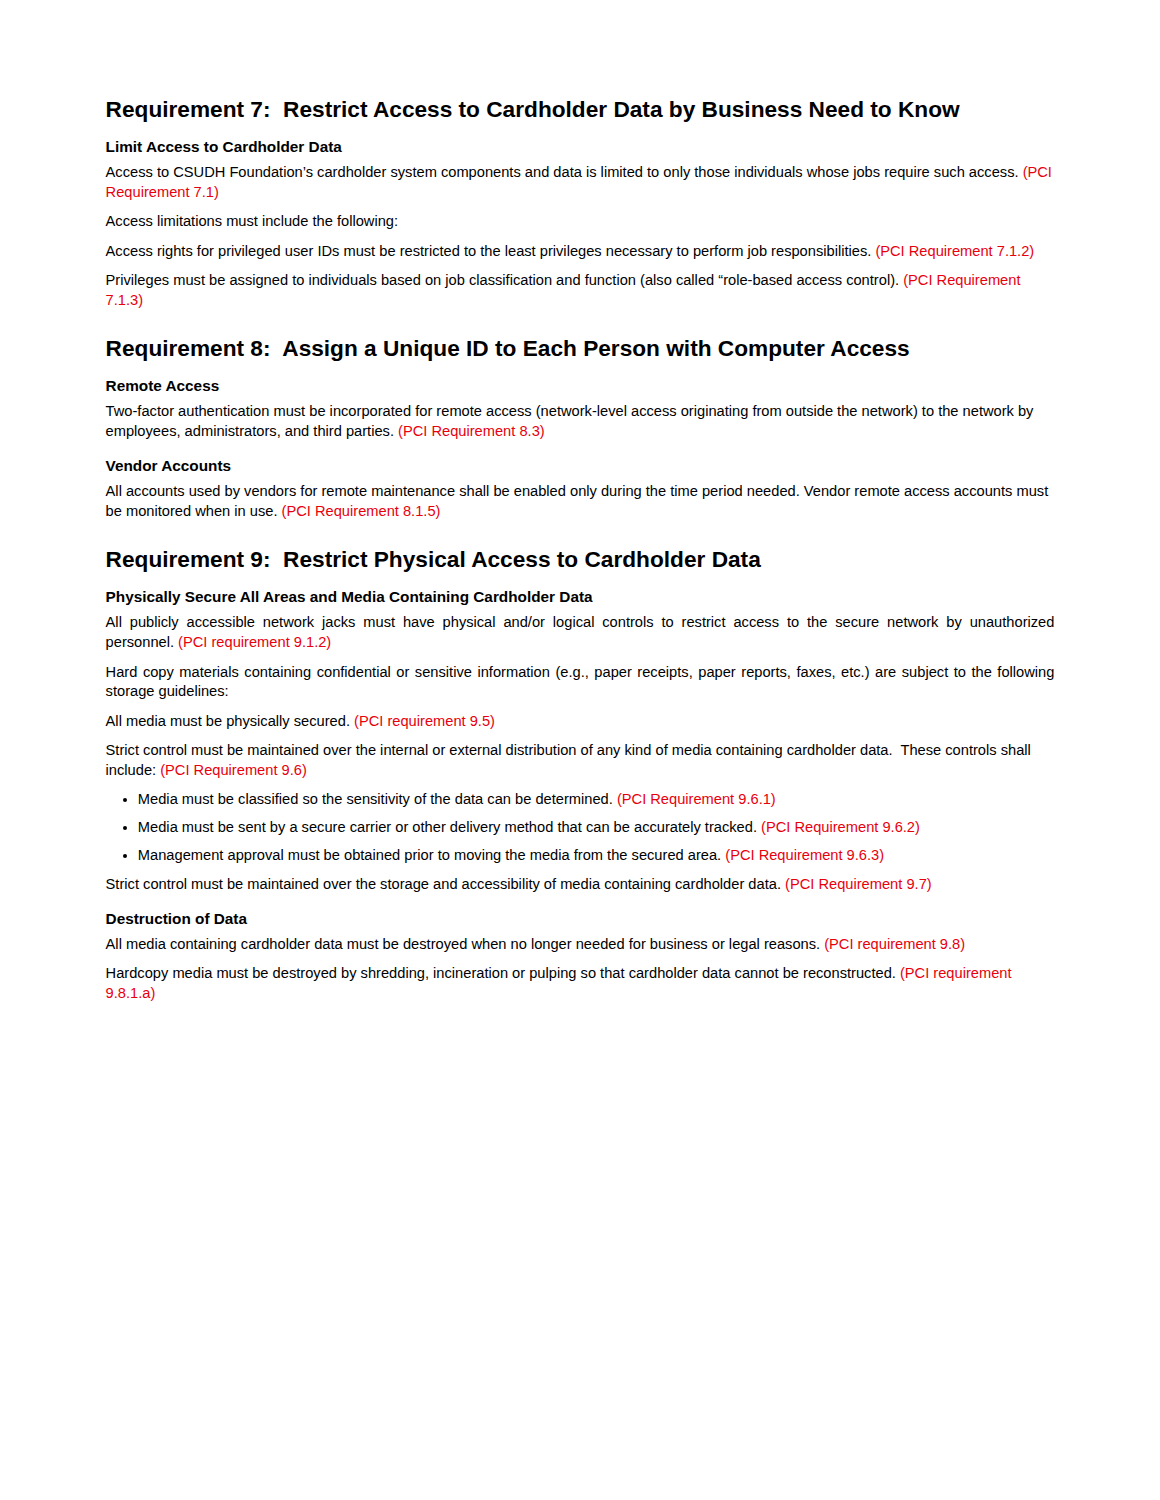Requirement 7: Restrict Access to Cardholder Data by Business Need to Know
Limit Access to Cardholder Data
Access to CSUDH Foundation’s cardholder system components and data is limited to only those individuals whose jobs require such access. (PCI Requirement 7.1)
Access limitations must include the following:
Access rights for privileged user IDs must be restricted to the least privileges necessary to perform job responsibilities. (PCI Requirement 7.1.2)
Privileges must be assigned to individuals based on job classification and function (also called “role-based access control). (PCI Requirement 7.1.3)
Requirement 8: Assign a Unique ID to Each Person with Computer Access
Remote Access
Two-factor authentication must be incorporated for remote access (network-level access originating from outside the network) to the network by employees, administrators, and third parties. (PCI Requirement 8.3)
Vendor Accounts
All accounts used by vendors for remote maintenance shall be enabled only during the time period needed. Vendor remote access accounts must be monitored when in use. (PCI Requirement 8.1.5)
Requirement 9: Restrict Physical Access to Cardholder Data
Physically Secure All Areas and Media Containing Cardholder Data
All publicly accessible network jacks must have physical and/or logical controls to restrict access to the secure network by unauthorized personnel. (PCI requirement 9.1.2)
Hard copy materials containing confidential or sensitive information (e.g., paper receipts, paper reports, faxes, etc.) are subject to the following storage guidelines:
All media must be physically secured. (PCI requirement 9.5)
Strict control must be maintained over the internal or external distribution of any kind of media containing cardholder data. These controls shall include: (PCI Requirement 9.6)
Media must be classified so the sensitivity of the data can be determined. (PCI Requirement 9.6.1)
Media must be sent by a secure carrier or other delivery method that can be accurately tracked. (PCI Requirement 9.6.2)
Management approval must be obtained prior to moving the media from the secured area. (PCI Requirement 9.6.3)
Strict control must be maintained over the storage and accessibility of media containing cardholder data. (PCI Requirement 9.7)
Destruction of Data
All media containing cardholder data must be destroyed when no longer needed for business or legal reasons. (PCI requirement 9.8)
Hardcopy media must be destroyed by shredding, incineration or pulping so that cardholder data cannot be reconstructed. (PCI requirement 9.8.1.a)